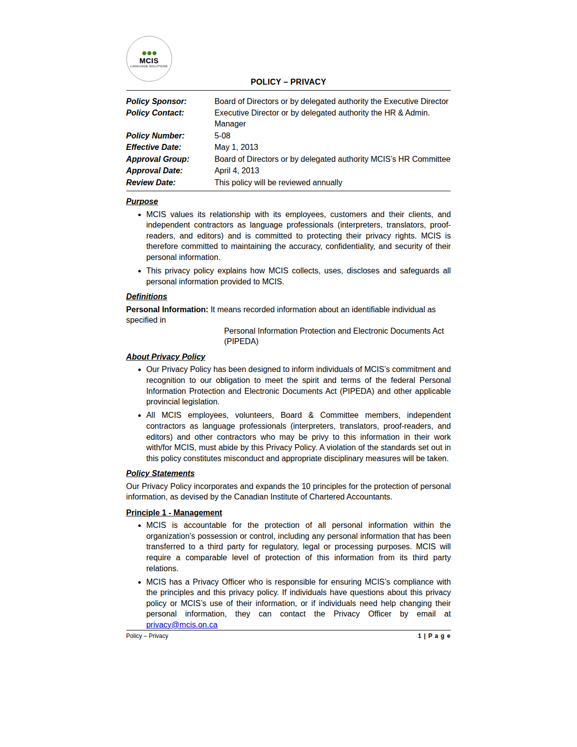●●●
MCIS
LANGUAGE SOLUTIONS
POLICY – PRIVACY
| Policy Sponsor: | Board of Directors or by delegated authority the Executive Director |
| Policy Contact: | Executive Director or by delegated authority the HR & Admin. Manager |
| Policy Number: | 5-08 |
| Effective Date: | May 1, 2013 |
| Approval Group: | Board of Directors or by delegated authority MCIS’s HR Committee |
| Approval Date: | April 4, 2013 |
| Review Date: | This policy will be reviewed annually |
Purpose
MCIS values its relationship with its employees, customers and their clients, and independent contractors as language professionals (interpreters, translators, proof-readers, and editors) and is committed to protecting their privacy rights. MCIS is therefore committed to maintaining the accuracy, confidentiality, and security of their personal information.
This privacy policy explains how MCIS collects, uses, discloses and safeguards all personal information provided to MCIS.
Definitions
Personal Information: It means recorded information about an identifiable individual as specified in Personal Information Protection and Electronic Documents Act (PIPEDA)
About Privacy Policy
Our Privacy Policy has been designed to inform individuals of MCIS’s commitment and recognition to our obligation to meet the spirit and terms of the federal Personal Information Protection and Electronic Documents Act (PIPEDA) and other applicable provincial legislation.
All MCIS employees, volunteers, Board & Committee members, independent contractors as language professionals (interpreters, translators, proof-readers, and editors) and other contractors who may be privy to this information in their work with/for MCIS, must abide by this Privacy Policy. A violation of the standards set out in this policy constitutes misconduct and appropriate disciplinary measures will be taken.
Policy Statements
Our Privacy Policy incorporates and expands the 10 principles for the protection of personal information, as devised by the Canadian Institute of Chartered Accountants.
Principle 1 - Management
MCIS is accountable for the protection of all personal information within the organization's possession or control, including any personal information that has been transferred to a third party for regulatory, legal or processing purposes. MCIS will require a comparable level of protection of this information from its third party relations.
MCIS has a Privacy Officer who is responsible for ensuring MCIS’s compliance with the principles and this privacy policy. If individuals have questions about this privacy policy or MCIS’s use of their information, or if individuals need help changing their personal information, they can contact the Privacy Officer by email at privacy@mcis.on.ca
Policy – Privacy 1 | P a g e